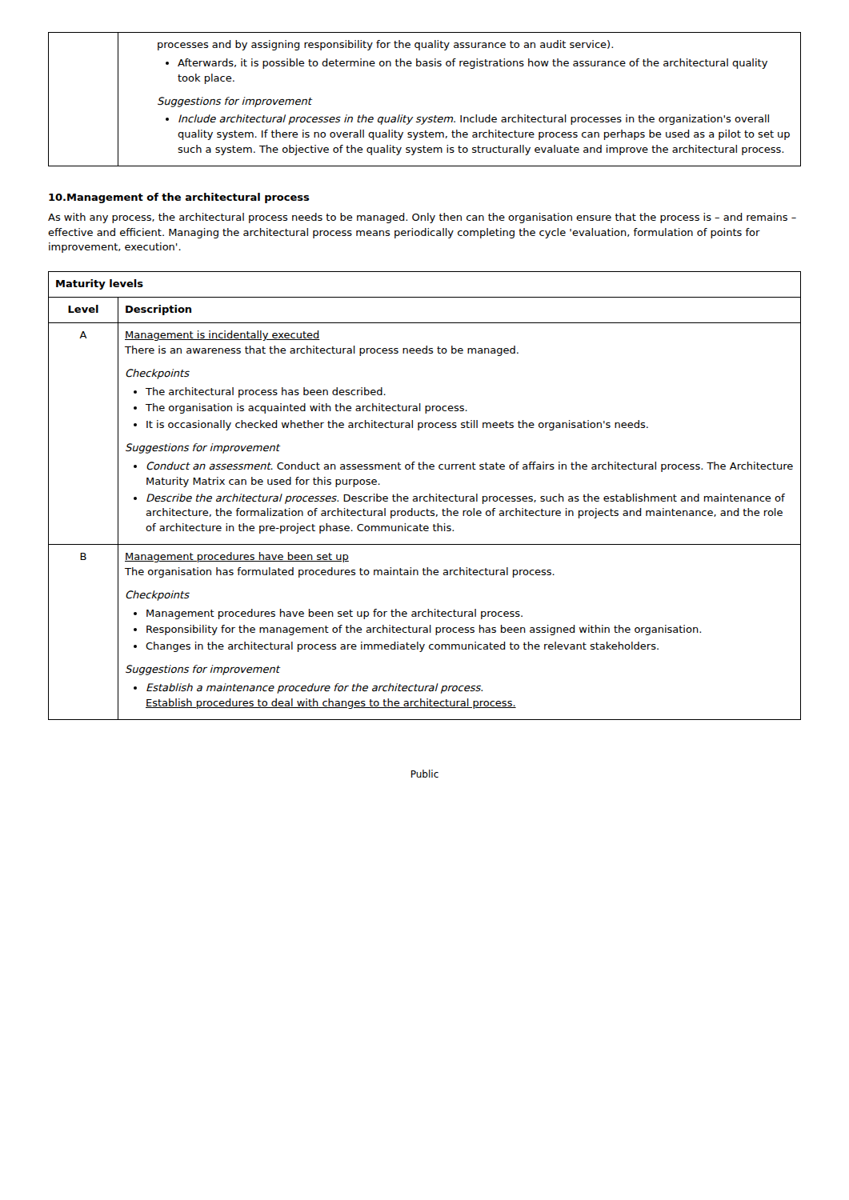| | processes and by assigning responsibility for the quality assurance to an audit service). Afterwards, it is possible to determine on the basis of registrations how the assurance of the architectural quality took place. Suggestions for improvement Include architectural processes in the quality system . Include architectural processes in the organization's overall quality system. If there is no overall quality system, the architecture process can perhaps be used as a pilot to set up such a system. The objective of the quality system is to structurally evaluate and improve the architectural process. |
10.Management of the architectural process
As with any process, the architectural process needs to be managed. Only then can the organisation ensure that the process is – and remains – effective and efficient. Managing the architectural process means periodically completing the cycle 'evaluation, formulation of points for improvement, execution'.
| Maturity levels |
| Level | Description |
| A | Management is incidentally executed There is an awareness that the architectural process needs to be managed. Checkpoints The architectural process has been described. The organisation is acquainted with the architectural process. It is occasionally checked whether the architectural process still meets the organisation's needs. Suggestions for improvement Conduct an assessment . Conduct an assessment of the current state of affairs in the architectural process. The Architecture Maturity Matrix can be used for this purpose. Describe the architectural processes . Describe the architectural processes, such as the establishment and maintenance of architecture, the formalization of architectural products, the role of architecture in projects and maintenance, and the role of architecture in the pre-project phase. Communicate this. |
| B | Management procedures have been set up The organisation has formulated procedures to maintain the architectural process. Checkpoints Management procedures have been set up for the architectural process. Responsibility for the management of the architectural process has been assigned within the organisation. Changes in the architectural process are immediately communicated to the relevant stakeholders. Suggestions for improvement Establish a maintenance procedure for the architectural process . Establish procedures to deal with changes to the architectural process. |
Public